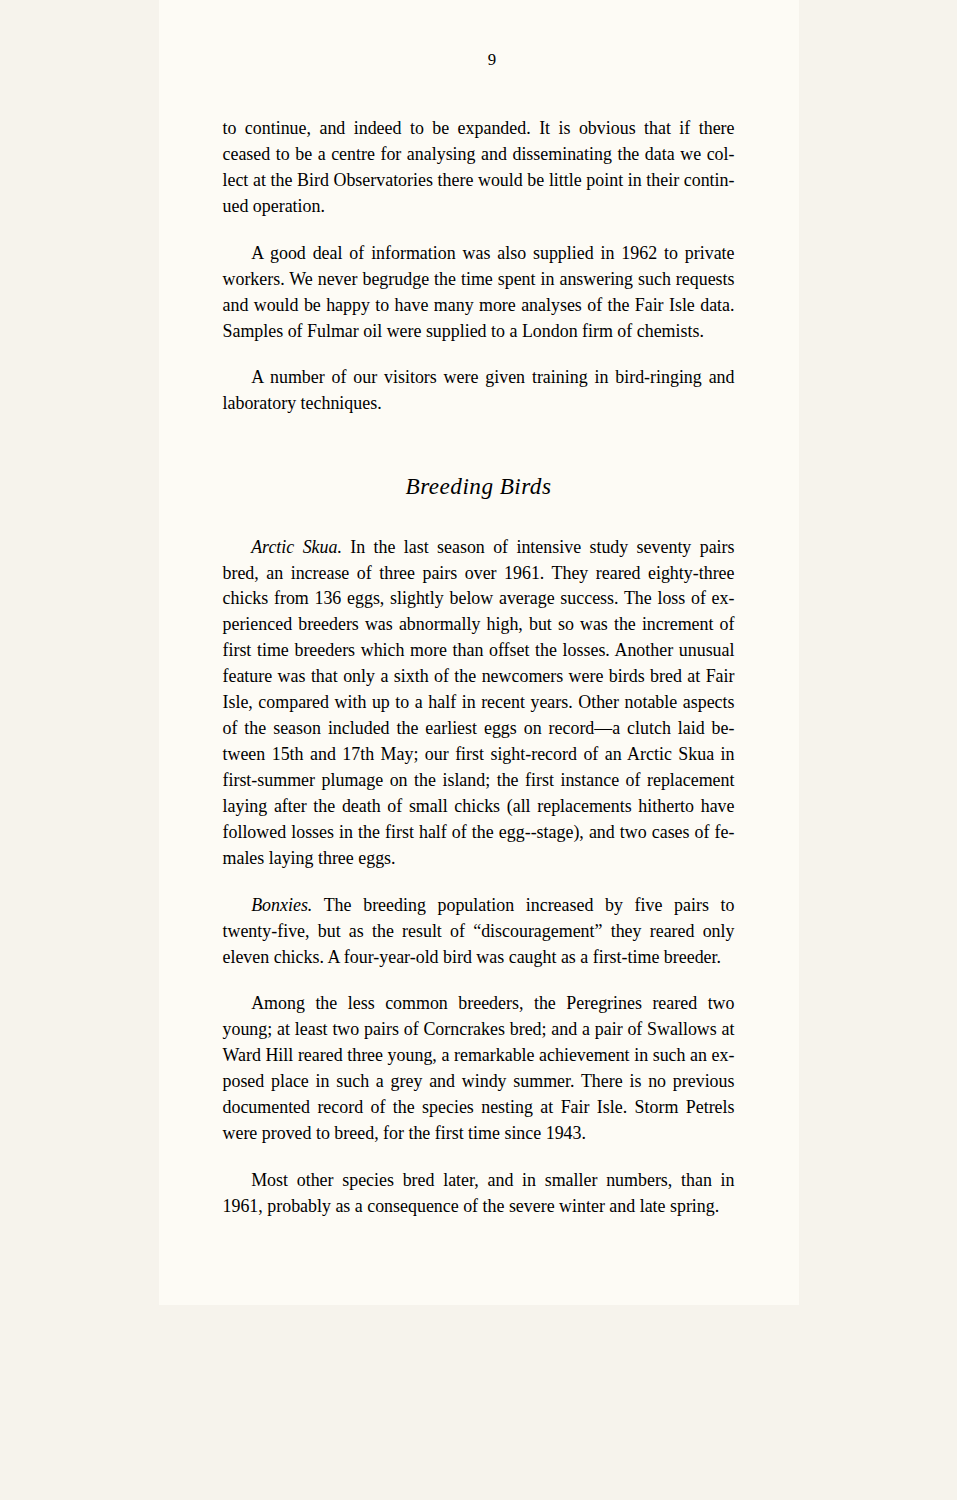9
to continue, and indeed to be expanded. It is obvious that if there ceased to be a centre for analysing and disseminating the data we collect at the Bird Observatories there would be little point in their continued operation.
A good deal of information was also supplied in 1962 to private workers. We never begrudge the time spent in answering such requests and would be happy to have many more analyses of the Fair Isle data. Samples of Fulmar oil were supplied to a London firm of chemists.
A number of our visitors were given training in bird-ringing and laboratory techniques.
Breeding Birds
Arctic Skua. In the last season of intensive study seventy pairs bred, an increase of three pairs over 1961. They reared eighty-three chicks from 136 eggs, slightly below average success. The loss of experienced breeders was abnormally high, but so was the increment of first time breeders which more than offset the losses. Another unusual feature was that only a sixth of the newcomers were birds bred at Fair Isle, compared with up to a half in recent years. Other notable aspects of the season included the earliest eggs on record—a clutch laid between 15th and 17th May; our first sight-record of an Arctic Skua in first-summer plumage on the island; the first instance of replacement laying after the death of small chicks (all replacements hitherto have followed losses in the first half of the egg--stage), and two cases of females laying three eggs.
Bonxies. The breeding population increased by five pairs to twenty-five, but as the result of “discouragement” they reared only eleven chicks. A four-year-old bird was caught as a first-time breeder.
Among the less common breeders, the Peregrines reared two young; at least two pairs of Corncrakes bred; and a pair of Swallows at Ward Hill reared three young, a remarkable achievement in such an exposed place in such a grey and windy summer. There is no previous documented record of the species nesting at Fair Isle. Storm Petrels were proved to breed, for the first time since 1943.
Most other species bred later, and in smaller numbers, than in 1961, probably as a consequence of the severe winter and late spring.